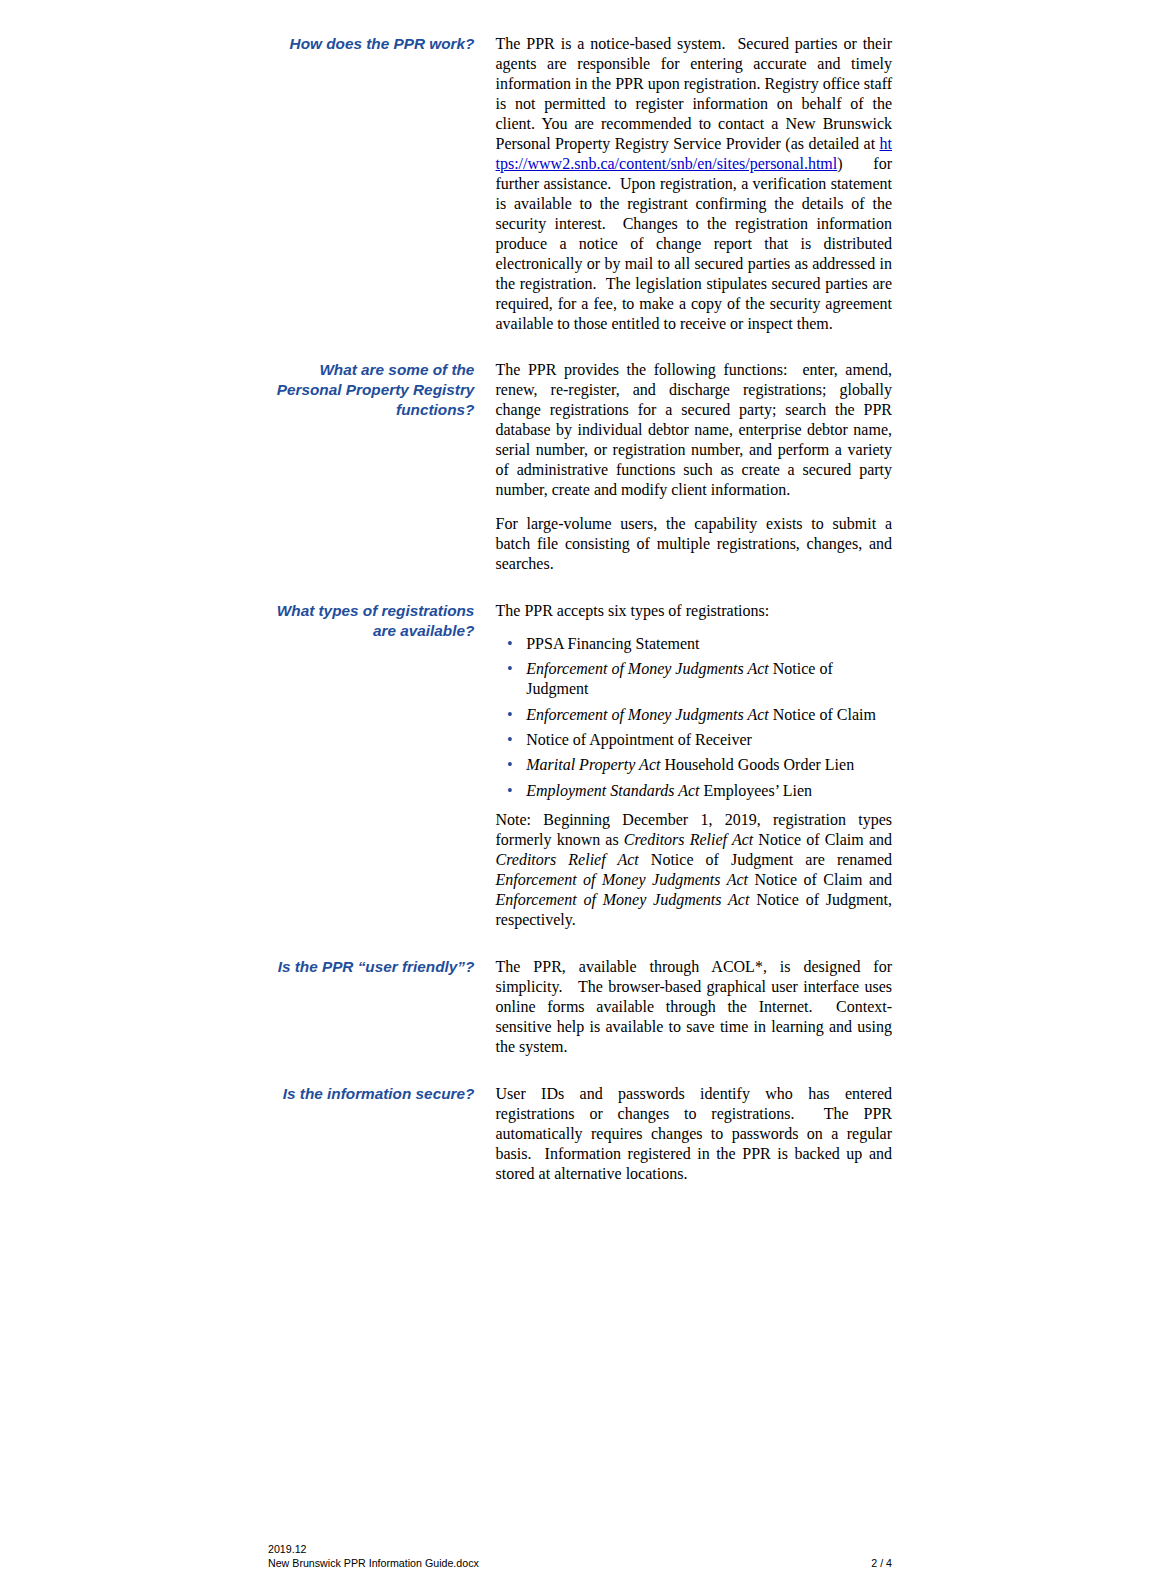How does the PPR work?
The PPR is a notice-based system. Secured parties or their agents are responsible for entering accurate and timely information in the PPR upon registration. Registry office staff is not permitted to register information on behalf of the client. You are recommended to contact a New Brunswick Personal Property Registry Service Provider (as detailed at https://www2.snb.ca/content/snb/en/sites/personal.html) for further assistance. Upon registration, a verification statement is available to the registrant confirming the details of the security interest. Changes to the registration information produce a notice of change report that is distributed electronically or by mail to all secured parties as addressed in the registration. The legislation stipulates secured parties are required, for a fee, to make a copy of the security agreement available to those entitled to receive or inspect them.
What are some of the Personal Property Registry functions?
The PPR provides the following functions: enter, amend, renew, re-register, and discharge registrations; globally change registrations for a secured party; search the PPR database by individual debtor name, enterprise debtor name, serial number, or registration number, and perform a variety of administrative functions such as create a secured party number, create and modify client information.
For large-volume users, the capability exists to submit a batch file consisting of multiple registrations, changes, and searches.
What types of registrations are available?
The PPR accepts six types of registrations:
PPSA Financing Statement
Enforcement of Money Judgments Act Notice of Judgment
Enforcement of Money Judgments Act Notice of Claim
Notice of Appointment of Receiver
Marital Property Act Household Goods Order Lien
Employment Standards Act Employees’ Lien
Note: Beginning December 1, 2019, registration types formerly known as Creditors Relief Act Notice of Claim and Creditors Relief Act Notice of Judgment are renamed Enforcement of Money Judgments Act Notice of Claim and Enforcement of Money Judgments Act Notice of Judgment, respectively.
Is the PPR “user friendly”?
The PPR, available through ACOL*, is designed for simplicity. The browser-based graphical user interface uses online forms available through the Internet. Context-sensitive help is available to save time in learning and using the system.
Is the information secure?
User IDs and passwords identify who has entered registrations or changes to registrations. The PPR automatically requires changes to passwords on a regular basis. Information registered in the PPR is backed up and stored at alternative locations.
2019.12
New Brunswick PPR Information Guide.docx
2 / 4